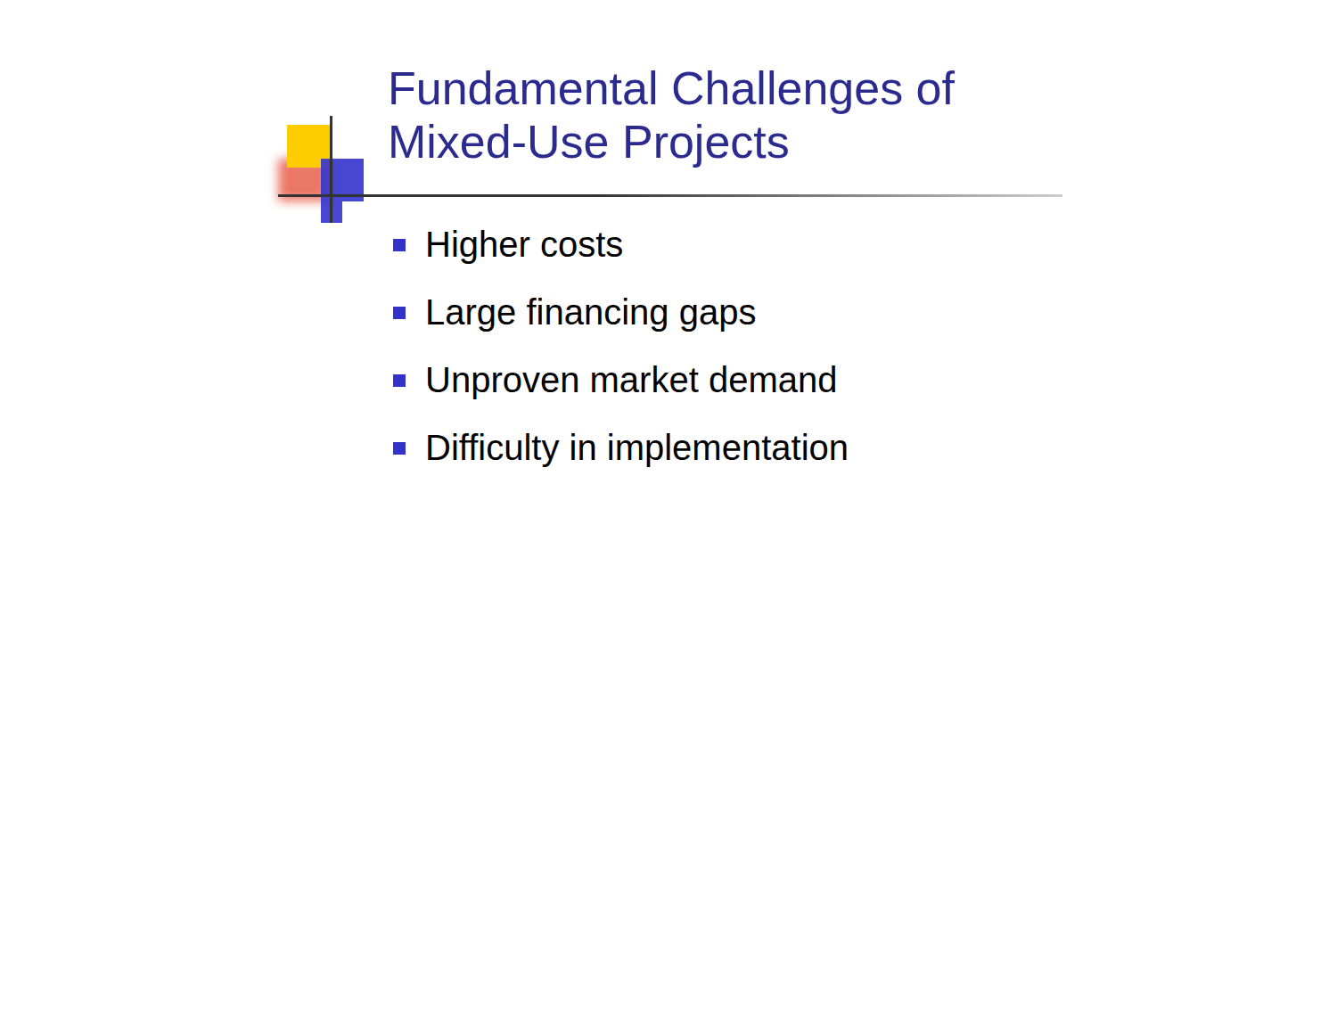Fundamental Challenges of Mixed-Use Projects
Higher costs
Large financing gaps
Unproven market demand
Difficulty in implementation